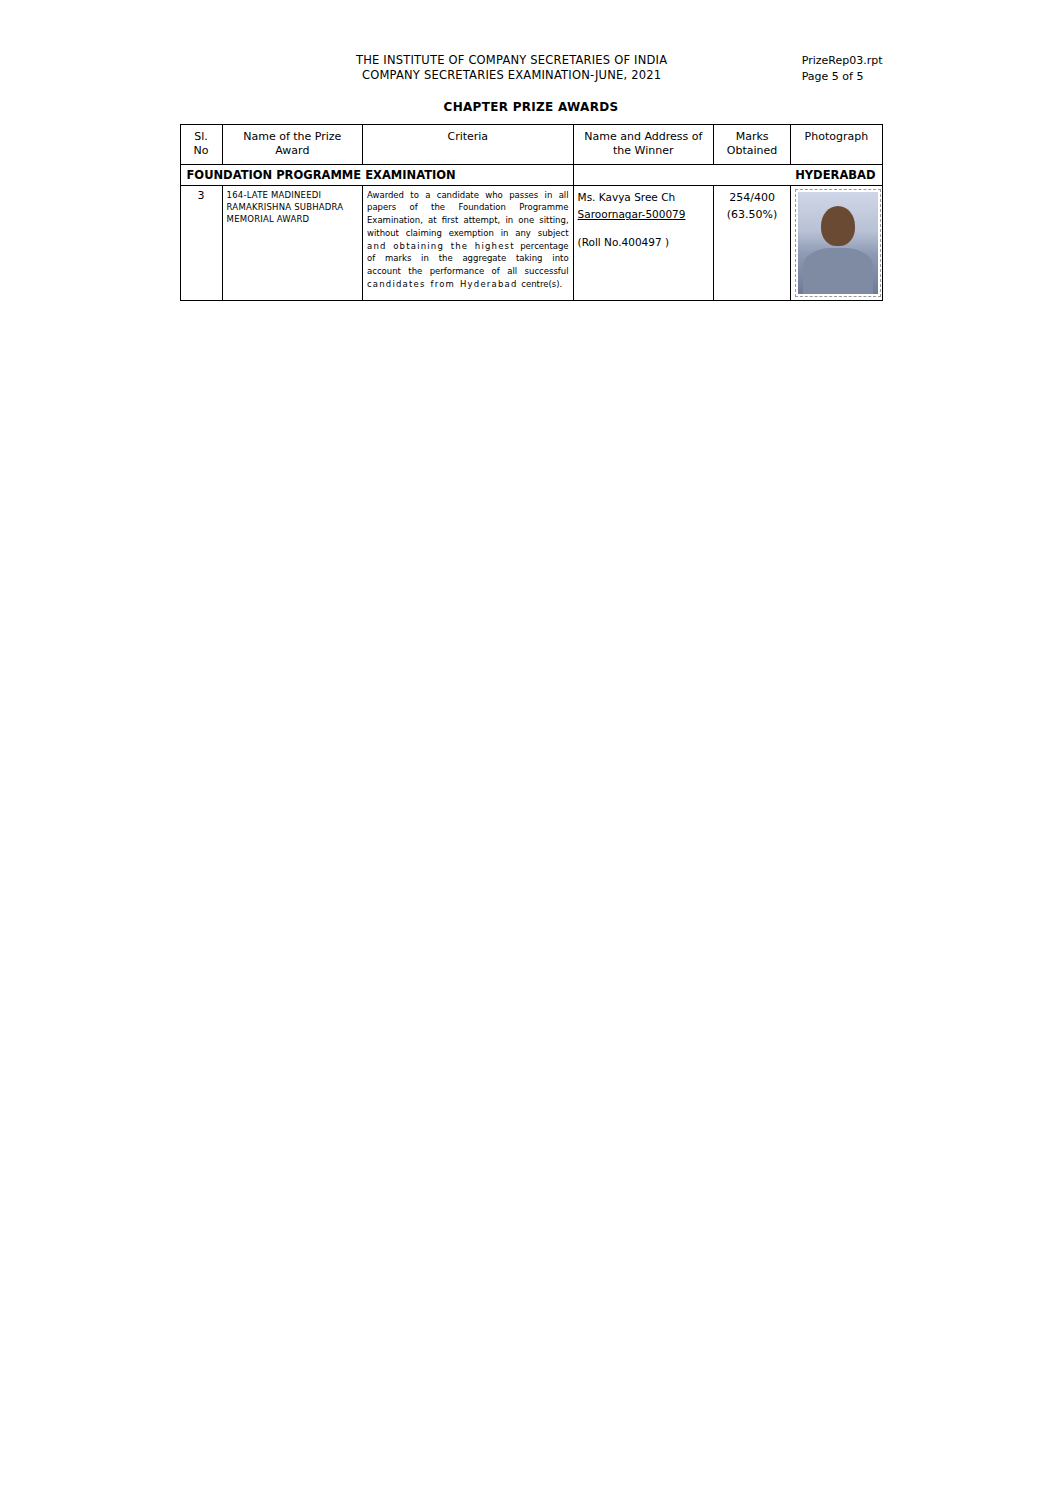THE INSTITUTE OF COMPANY SECRETARIES OF INDIA
COMPANY SECRETARIES EXAMINATION-JUNE, 2021
PrizeRep03.rpt
Page 5 of 5
CHAPTER PRIZE AWARDS
| Sl. No | Name of the Prize Award | Criteria | Name and Address of the Winner | Marks Obtained | Photograph |
| --- | --- | --- | --- | --- | --- |
| FOUNDATION PROGRAMME EXAMINATION | HYDERABAD |
| 3 | 164-LATE MADINEEDI RAMAKRISHNA SUBHADRA MEMORIAL AWARD | Awarded to a candidate who passes in all papers of the Foundation Programme Examination, at first attempt, in one sitting, without claiming exemption in any subject and obtaining the highest percentage of marks in the aggregate taking into account the performance of all successful candidates from Hyderabad centre(s). | Ms. Kavya Sree Ch Saroornagar-500079 (Roll No.400497 ) | 254/400 (63.50%) | |